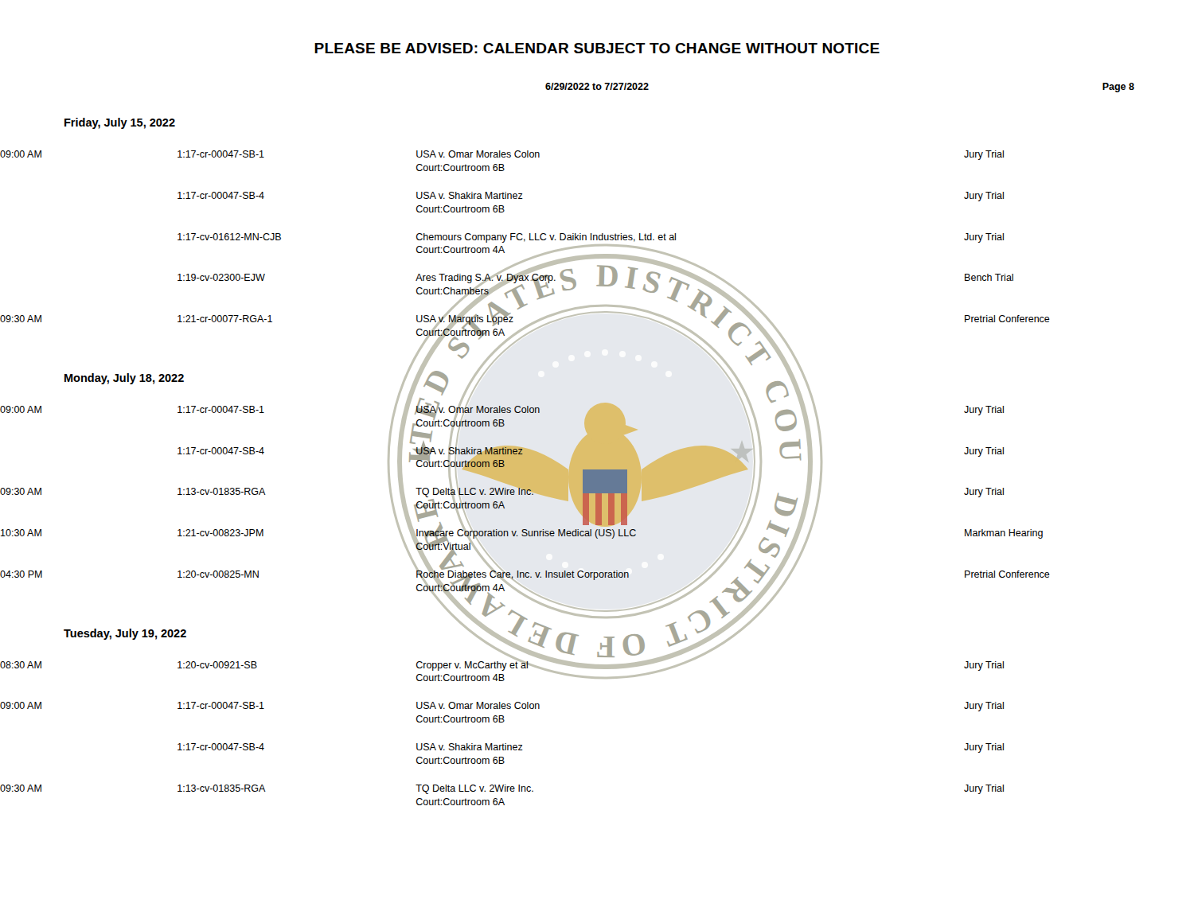PLEASE BE ADVISED: CALENDAR SUBJECT TO CHANGE WITHOUT NOTICE
6/29/2022 to 7/27/2022 Page 8
UNITED STATES DISTRICT COURT DISTRICT OF DELAWARE
Friday, July 15, 2022
| 09:00 AM | 1:17-cr-00047-SB-1 | USA v. Omar Morales Colon Court:Courtroom 6B | Jury Trial |
| | 1:17-cr-00047-SB-4 | USA v. Shakira Martinez Court:Courtroom 6B | Jury Trial |
| | 1:17-cv-01612-MN-CJB | Chemours Company FC, LLC v. Daikin Industries, Ltd. et al Court:Courtroom 4A | Jury Trial |
| | 1:19-cv-02300-EJW | Ares Trading S.A. v. Dyax Corp. Court:Chambers | Bench Trial |
| 09:30 AM | 1:21-cr-00077-RGA-1 | USA v. Marquis Lopez Court:Courtroom 6A | Pretrial Conference |
Monday, July 18, 2022
| 09:00 AM | 1:17-cr-00047-SB-1 | USA v. Omar Morales Colon Court:Courtroom 6B | Jury Trial |
| | 1:17-cr-00047-SB-4 | USA v. Shakira Martinez Court:Courtroom 6B | Jury Trial |
| 09:30 AM | 1:13-cv-01835-RGA | TQ Delta LLC v. 2Wire Inc. Court:Courtroom 6A | Jury Trial |
| 10:30 AM | 1:21-cv-00823-JPM | Invacare Corporation v. Sunrise Medical (US) LLC Court:Virtual | Markman Hearing |
| 04:30 PM | 1:20-cv-00825-MN | Roche Diabetes Care, Inc. v. Insulet Corporation Court:Courtroom 4A | Pretrial Conference |
Tuesday, July 19, 2022
| 08:30 AM | 1:20-cv-00921-SB | Cropper v. McCarthy et al Court:Courtroom 4B | Jury Trial |
| 09:00 AM | 1:17-cr-00047-SB-1 | USA v. Omar Morales Colon Court:Courtroom 6B | Jury Trial |
| | 1:17-cr-00047-SB-4 | USA v. Shakira Martinez Court:Courtroom 6B | Jury Trial |
| 09:30 AM | 1:13-cv-01835-RGA | TQ Delta LLC v. 2Wire Inc. Court:Courtroom 6A | Jury Trial |